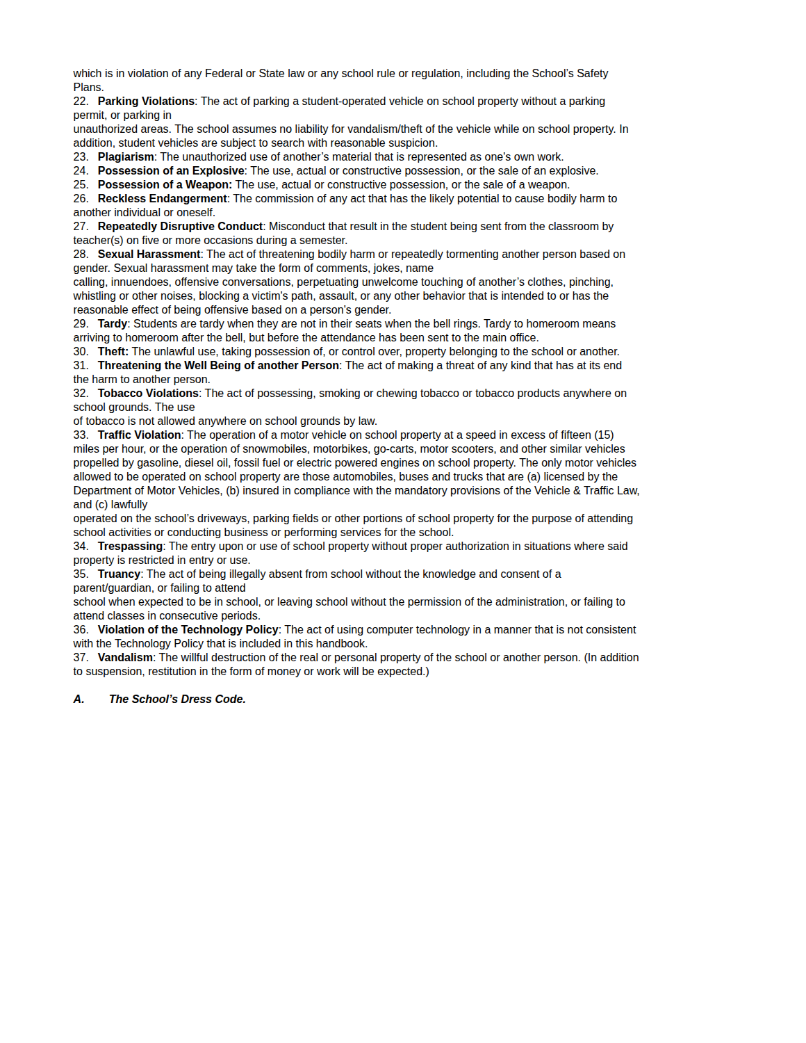which is in violation of any Federal or State law or any school rule or regulation, including the School’s Safety Plans.
22. Parking Violations: The act of parking a student-operated vehicle on school property without a parking permit, or parking in
unauthorized areas. The school assumes no liability for vandalism/theft of the vehicle while on school property. In addition, student vehicles are subject to search with reasonable suspicion.
23. Plagiarism: The unauthorized use of another’s material that is represented as one's own work.
24. Possession of an Explosive: The use, actual or constructive possession, or the sale of an explosive.
25. Possession of a Weapon: The use, actual or constructive possession, or the sale of a weapon.
26. Reckless Endangerment: The commission of any act that has the likely potential to cause bodily harm to another individual or oneself.
27. Repeatedly Disruptive Conduct: Misconduct that result in the student being sent from the classroom by teacher(s) on five or more occasions during a semester.
28. Sexual Harassment: The act of threatening bodily harm or repeatedly tormenting another person based on gender. Sexual harassment may take the form of comments, jokes, name
calling, innuendoes, offensive conversations, perpetuating unwelcome touching of another’s clothes, pinching, whistling or other noises, blocking a victim's path, assault, or any other behavior that is intended to or has the reasonable effect of being offensive based on a person's gender.
29. Tardy: Students are tardy when they are not in their seats when the bell rings. Tardy to homeroom means arriving to homeroom after the bell, but before the attendance has been sent to the main office.
30. Theft: The unlawful use, taking possession of, or control over, property belonging to the school or another.
31. Threatening the Well Being of another Person: The act of making a threat of any kind that has at its end the harm to another person.
32. Tobacco Violations: The act of possessing, smoking or chewing tobacco or tobacco products anywhere on school grounds. The use
of tobacco is not allowed anywhere on school grounds by law.
33. Traffic Violation: The operation of a motor vehicle on school property at a speed in excess of fifteen (15) miles per hour, or the operation of snowmobiles, motorbikes, go-carts, motor scooters, and other similar vehicles propelled by gasoline, diesel oil, fossil fuel or electric powered engines on school property. The only motor vehicles allowed to be operated on school property are those automobiles, buses and trucks that are (a) licensed by the
Department of Motor Vehicles, (b) insured in compliance with the mandatory provisions of the Vehicle & Traffic Law, and (c) lawfully
operated on the school’s driveways, parking fields or other portions of school property for the purpose of attending school activities or conducting business or performing services for the school.
34. Trespassing: The entry upon or use of school property without proper authorization in situations where said property is restricted in entry or use.
35. Truancy: The act of being illegally absent from school without the knowledge and consent of a parent/guardian, or failing to attend
school when expected to be in school, or leaving school without the permission of the administration, or failing to attend classes in consecutive periods.
36. Violation of the Technology Policy: The act of using computer technology in a manner that is not consistent with the Technology Policy that is included in this handbook.
37. Vandalism: The willful destruction of the real or personal property of the school or another person. (In addition to suspension, restitution in the form of money or work will be expected.)
A. The School’s Dress Code.